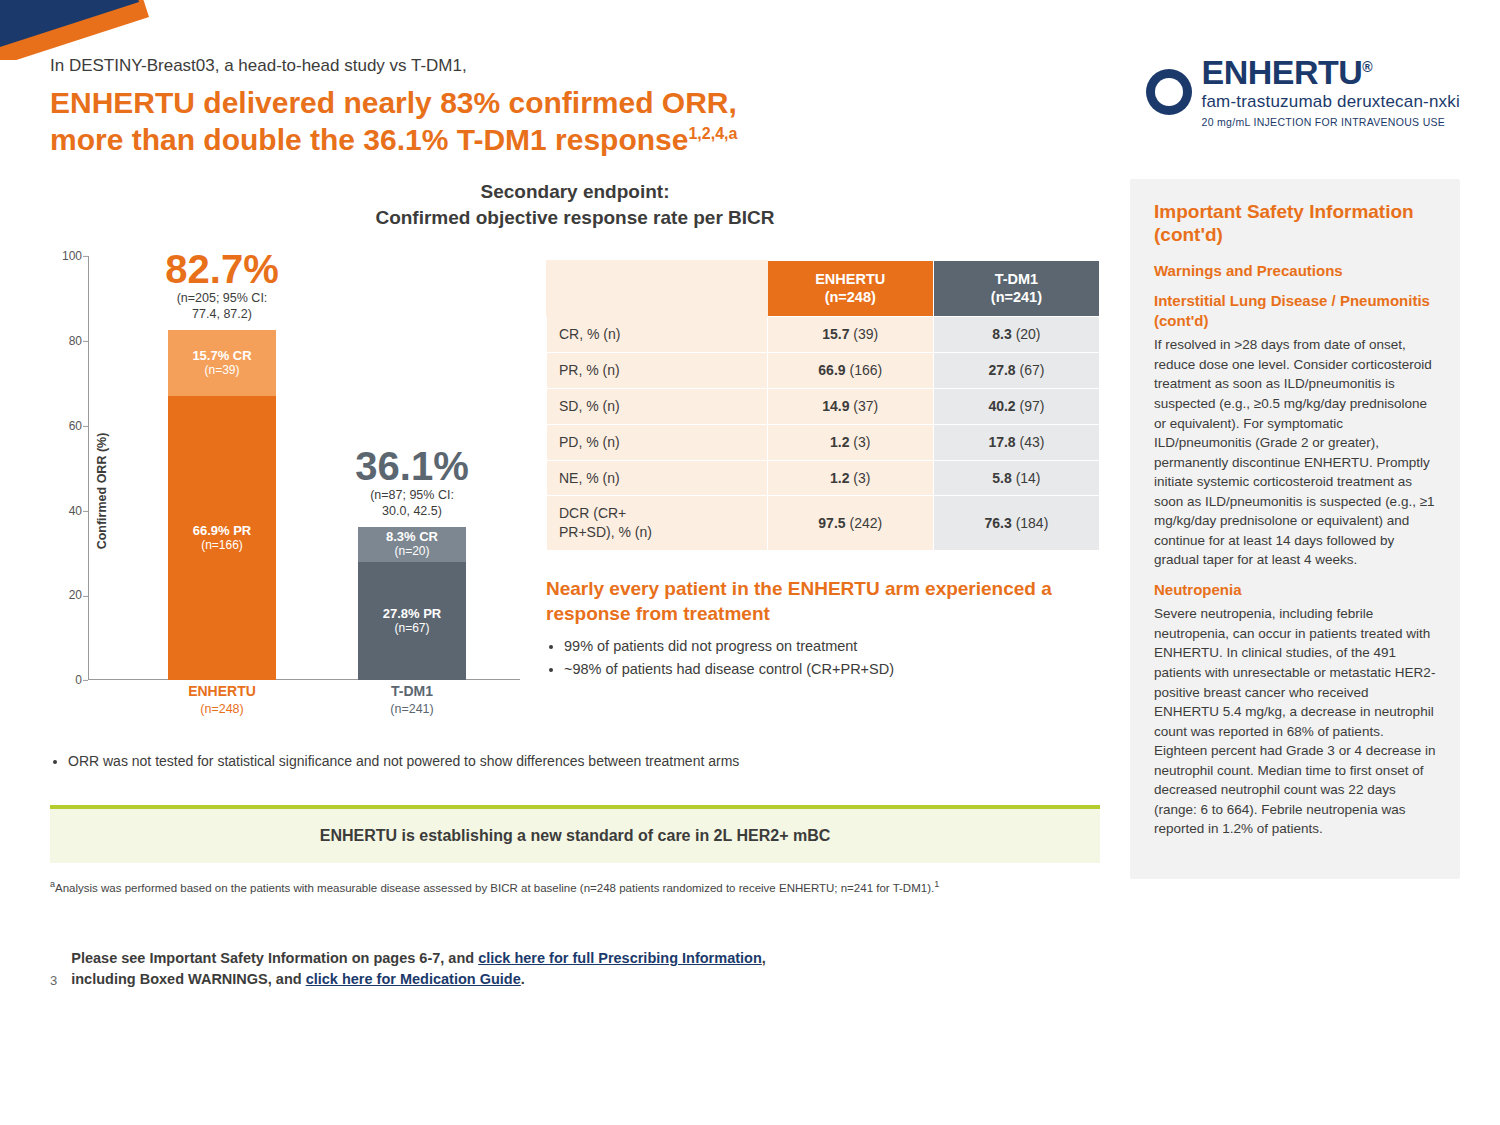In DESTINY-Breast03, a head-to-head study vs T-DM1,
ENHERTU delivered nearly 83% confirmed ORR,
more than double the 36.1% T-DM1 response1,2,4,a
ENHERTU®
fam-trastuzumab deruxtecan-nxki
20 mg/mL INJECTION FOR INTRAVENOUS USE
Secondary endpoint: Confirmed objective response rate per BICR
Confirmed ORR (%)
100
80
60
40
20
0
82.7%
(n=205; 95% CI:
77.4, 87.2)
15.7% CR(n=39)
66.9% PR(n=166)
36.1%
(n=87; 95% CI:
30.0, 42.5)
8.3% CR(n=20)
27.8% PR(n=67)
ENHERTU(n=248)
T-DM1(n=241)
| | ENHERTU (n=248) | T-DM1 (n=241) |
| --- | --- | --- |
| CR, % (n) | 15.7 (39) | 8.3 (20) |
| PR, % (n) | 66.9 (166) | 27.8 (67) |
| SD, % (n) | 14.9 (37) | 40.2 (97) |
| PD, % (n) | 1.2 (3) | 17.8 (43) |
| NE, % (n) | 1.2 (3) | 5.8 (14) |
| DCR (CR+ PR+SD), % (n) | 97.5 (242) | 76.3 (184) |
Nearly every patient in the ENHERTU arm experienced a response from treatment
99% of patients did not progress on treatment
~98% of patients had disease control (CR+PR+SD)
ORR was not tested for statistical significance and not powered to show differences between treatment arms
ENHERTU is establishing a new standard of care in 2L HER2+ mBC
aAnalysis was performed based on the patients with measurable disease assessed by BICR at baseline (n=248 patients randomized to receive ENHERTU; n=241 for T-DM1).1
Important Safety Information (cont'd)
Warnings and Precautions
Interstitial Lung Disease / Pneumonitis (cont'd)
If resolved in >28 days from date of onset, reduce dose one level. Consider corticosteroid treatment as soon as ILD/pneumonitis is suspected (e.g., ≥0.5 mg/kg/day prednisolone or equivalent). For symptomatic ILD/pneumonitis (Grade 2 or greater), permanently discontinue ENHERTU. Promptly initiate systemic corticosteroid treatment as soon as ILD/pneumonitis is suspected (e.g., ≥1 mg/kg/day prednisolone or equivalent) and continue for at least 14 days followed by gradual taper for at least 4 weeks.
Neutropenia
Severe neutropenia, including febrile neutropenia, can occur in patients treated with ENHERTU. In clinical studies, of the 491 patients with unresectable or metastatic HER2-positive breast cancer who received ENHERTU 5.4 mg/kg, a decrease in neutrophil count was reported in 68% of patients. Eighteen percent had Grade 3 or 4 decrease in neutrophil count. Median time to first onset of decreased neutrophil count was 22 days (range: 6 to 664). Febrile neutropenia was reported in 1.2% of patients.
3
Please see Important Safety Information on pages 6-7, and click here for full Prescribing Information,
including Boxed WARNINGS, and click here for Medication Guide.